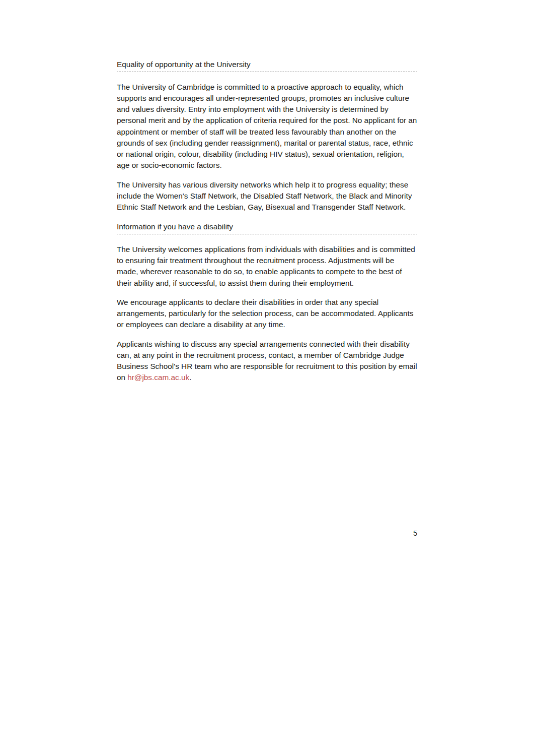Equality of opportunity at the University
The University of Cambridge is committed to a proactive approach to equality, which supports and encourages all under-represented groups, promotes an inclusive culture and values diversity. Entry into employment with the University is determined by personal merit and by the application of criteria required for the post. No applicant for an appointment or member of staff will be treated less favourably than another on the grounds of sex (including gender reassignment), marital or parental status, race, ethnic or national origin, colour, disability (including HIV status), sexual orientation, religion, age or socio-economic factors.
The University has various diversity networks which help it to progress equality; these include the Women's Staff Network, the Disabled Staff Network, the Black and Minority Ethnic Staff Network and the Lesbian, Gay, Bisexual and Transgender Staff Network.
Information if you have a disability
The University welcomes applications from individuals with disabilities and is committed to ensuring fair treatment throughout the recruitment process. Adjustments will be made, wherever reasonable to do so, to enable applicants to compete to the best of their ability and, if successful, to assist them during their employment.
We encourage applicants to declare their disabilities in order that any special arrangements, particularly for the selection process, can be accommodated. Applicants or employees can declare a disability at any time.
Applicants wishing to discuss any special arrangements connected with their disability can, at any point in the recruitment process, contact, a member of Cambridge Judge Business School's HR team who are responsible for recruitment to this position by email on hr@jbs.cam.ac.uk.
5